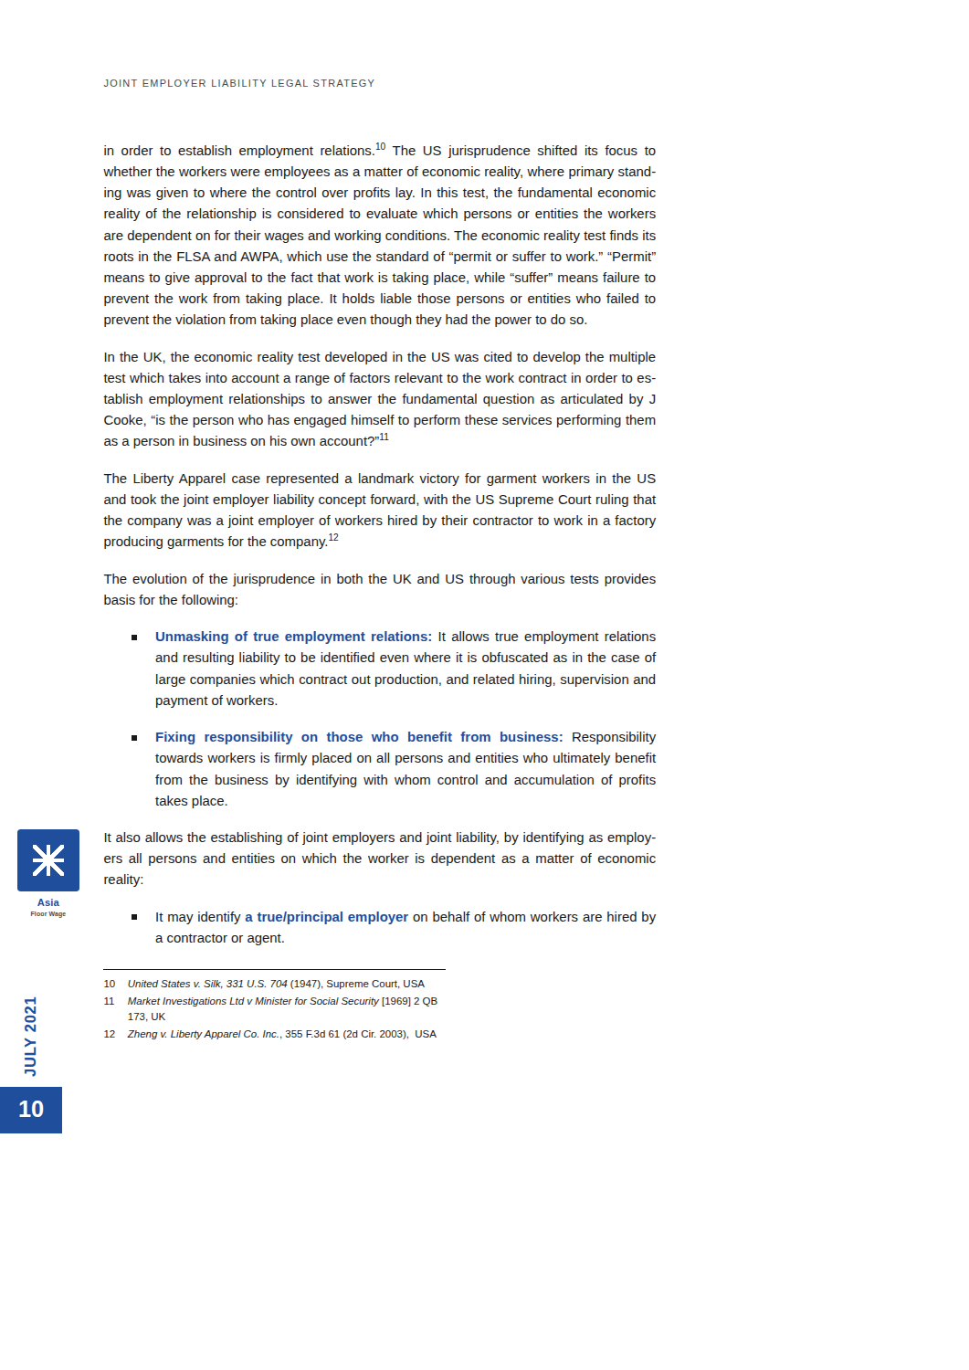Joint Employer Liability Legal Strategy
in order to establish employment relations.10 The US jurisprudence shifted its focus to whether the workers were employees as a matter of economic reality, where primary standing was given to where the control over profits lay. In this test, the fundamental economic reality of the relationship is considered to evaluate which persons or entities the workers are dependent on for their wages and working conditions. The economic reality test finds its roots in the FLSA and AWPA, which use the standard of “permit or suffer to work.” “Permit” means to give approval to the fact that work is taking place, while “suffer” means failure to prevent the work from taking place. It holds liable those persons or entities who failed to prevent the violation from taking place even though they had the power to do so.
In the UK, the economic reality test developed in the US was cited to develop the multiple test which takes into account a range of factors relevant to the work contract in order to establish employment relationships to answer the fundamental question as articulated by J Cooke, “is the person who has engaged himself to perform these services performing them as a person in business on his own account?”11
The Liberty Apparel case represented a landmark victory for garment workers in the US and took the joint employer liability concept forward, with the US Supreme Court ruling that the company was a joint employer of workers hired by their contractor to work in a factory producing garments for the company.12
The evolution of the jurisprudence in both the UK and US through various tests provides basis for the following:
Unmasking of true employment relations: It allows true employment relations and resulting liability to be identified even where it is obfuscated as in the case of large companies which contract out production, and related hiring, supervision and payment of workers.
Fixing responsibility on those who benefit from business: Responsibility towards workers is firmly placed on all persons and entities who ultimately benefit from the business by identifying with whom control and accumulation of profits takes place.
It also allows the establishing of joint employers and joint liability, by identifying as employers all persons and entities on which the worker is dependent as a matter of economic reality:
It may identify a true/principal employer on behalf of whom workers are hired by a contractor or agent.
United States v. Silk, 331 U.S. 704 (1947), Supreme Court, USA
Market Investigations Ltd v Minister for Social Security [1969] 2 QB 173, UK
Zheng v. Liberty Apparel Co. Inc., 355 F.3d 61 (2d Cir. 2003), USA
AsiaFloor Wage
JULY 2021
10